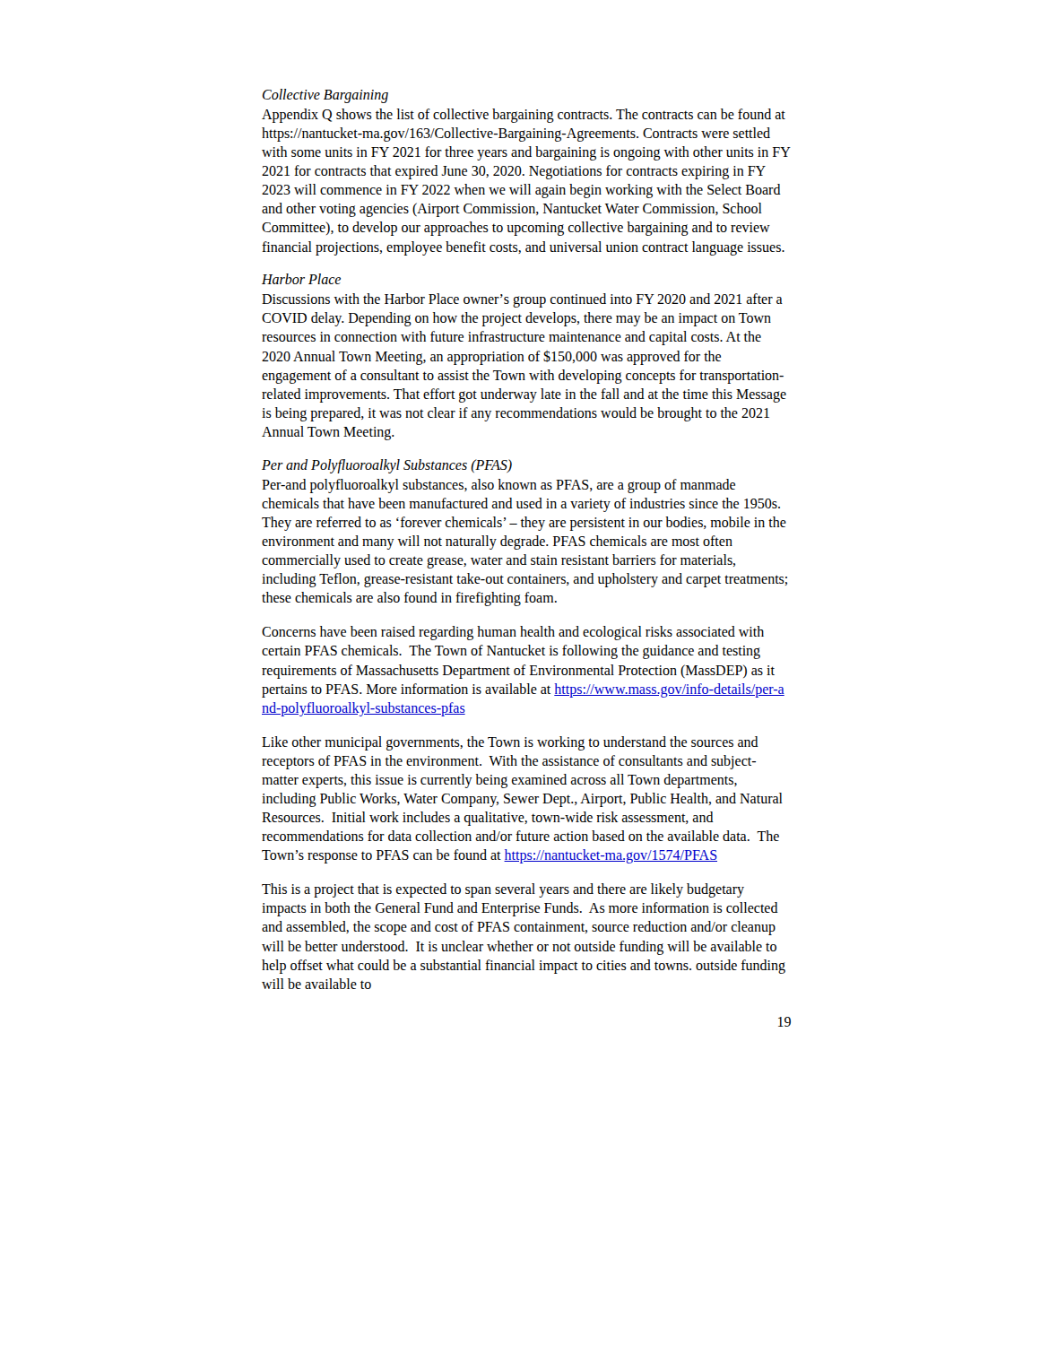Collective Bargaining
Appendix Q shows the list of collective bargaining contracts. The contracts can be found at https://nantucket-ma.gov/163/Collective-Bargaining-Agreements. Contracts were settled with some units in FY 2021 for three years and bargaining is ongoing with other units in FY 2021 for contracts that expired June 30, 2020. Negotiations for contracts expiring in FY 2023 will commence in FY 2022 when we will again begin working with the Select Board and other voting agencies (Airport Commission, Nantucket Water Commission, School Committee), to develop our approaches to upcoming collective bargaining and to review financial projections, employee benefit costs, and universal union contract language issues.
Harbor Place
Discussions with the Harbor Place ownerʼs group continued into FY 2020 and 2021 after a COVID delay. Depending on how the project develops, there may be an impact on Town resources in connection with future infrastructure maintenance and capital costs. At the 2020 Annual Town Meeting, an appropriation of $150,000 was approved for the engagement of a consultant to assist the Town with developing concepts for transportation-related improvements. That effort got underway late in the fall and at the time this Message is being prepared, it was not clear if any recommendations would be brought to the 2021 Annual Town Meeting.
Per and Polyfluoroalkyl Substances (PFAS)
Per-and polyfluoroalkyl substances, also known as PFAS, are a group of manmade chemicals that have been manufactured and used in a variety of industries since the 1950s. They are referred to as ‘forever chemicals’ – they are persistent in our bodies, mobile in the environment and many will not naturally degrade. PFAS chemicals are most often commercially used to create grease, water and stain resistant barriers for materials, including Teflon, grease-resistant take-out containers, and upholstery and carpet treatments; these chemicals are also found in firefighting foam.
Concerns have been raised regarding human health and ecological risks associated with certain PFAS chemicals. The Town of Nantucket is following the guidance and testing requirements of Massachusetts Department of Environmental Protection (MassDEP) as it pertains to PFAS. More information is available at https://www.mass.gov/info-details/per-and-polyfluoroalkyl-substances-pfas
Like other municipal governments, the Town is working to understand the sources and receptors of PFAS in the environment. With the assistance of consultants and subject-matter experts, this issue is currently being examined across all Town departments, including Public Works, Water Company, Sewer Dept., Airport, Public Health, and Natural Resources. Initial work includes a qualitative, town-wide risk assessment, and recommendations for data collection and/or future action based on the available data. The Town’s response to PFAS can be found at https://nantucket-ma.gov/1574/PFAS
This is a project that is expected to span several years and there are likely budgetary impacts in both the General Fund and Enterprise Funds. As more information is collected and assembled, the scope and cost of PFAS containment, source reduction and/or cleanup will be better understood. It is unclear whether or not outside funding will be available to help offset what could be a substantial financial impact to cities and towns. outside funding will be available to
19